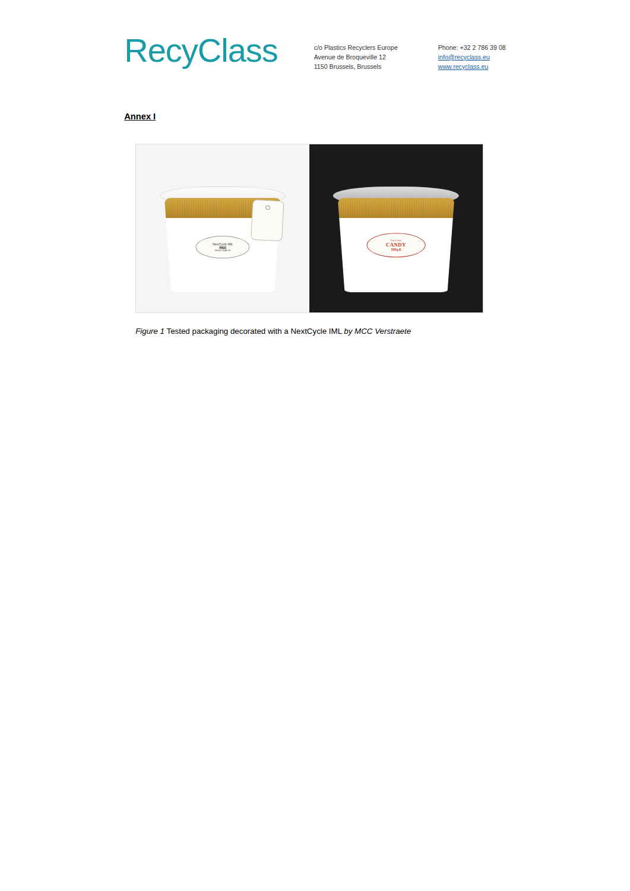Recy Class
c/o Plastics Recyclers Europe
Avenue de Broqueville 12
1150 Brussels, Brussels
Phone: +32 2 786 39 08
info@recyclass.eu www.recyclass.eu
Annex I
NextCycle IML
mcc
VERSTRAETE
Pop Colour
CANDY
500g ℇ
Figure 1 Tested packaging decorated with a NextCycle IML by MCC Verstraete